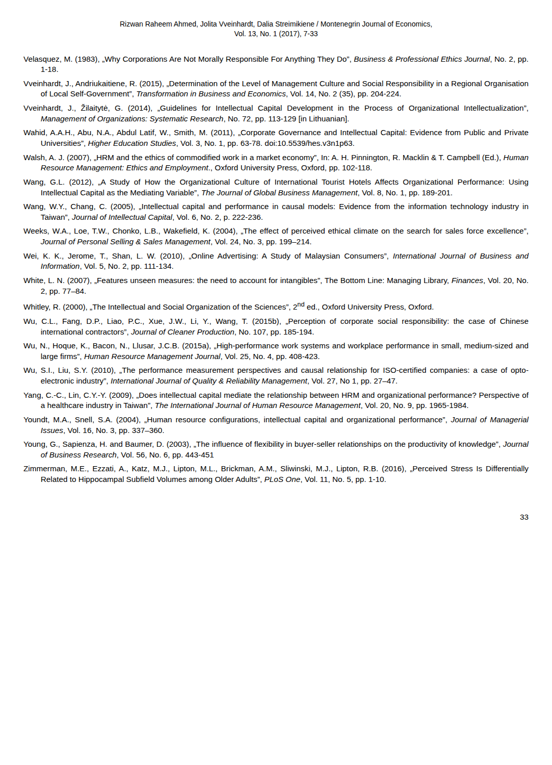Rizwan Raheem Ahmed, Jolita Vveinhardt, Dalia Streimikiene / Montenegrin Journal of Economics,
Vol. 13, No. 1 (2017), 7-33
Velasquez, M. (1983), „Why Corporations Are Not Morally Responsible For Anything They Do”, Business & Professional Ethics Journal, No. 2, pp. 1-18.
Vveinhardt, J., Andriukaitiene, R. (2015), „Determination of the Level of Management Culture and Social Responsibility in a Regional Organisation of Local Self-Government”, Transformation in Business and Economics, Vol. 14, No. 2 (35), pp. 204-224.
Vveinhardt, J., Žilaitytė, G. (2014), „Guidelines for Intellectual Capital Development in the Process of Organizational Intellectualization”, Management of Organizations: Systematic Research, No. 72, pp. 113-129 [in Lithuanian].
Wahid, A.A.H., Abu, N.A., Abdul Latif, W., Smith, M. (2011), „Corporate Governance and Intellectual Capital: Evidence from Public and Private Universities”, Higher Education Studies, Vol. 3, No. 1, pp. 63-78. doi:10.5539/hes.v3n1p63.
Walsh, A. J. (2007), „HRM and the ethics of commodified work in a market economy”, In: A. H. Pinnington, R. Macklin & T. Campbell (Ed.), Human Resource Management: Ethics and Employment., Oxford University Press, Oxford, pp. 102-118.
Wang, G.L. (2012), „A Study of How the Organizational Culture of International Tourist Hotels Affects Organizational Performance: Using Intellectual Capital as the Mediating Variable”, The Journal of Global Business Management, Vol. 8, No. 1, pp. 189-201.
Wang, W.Y., Chang, C. (2005), „Intellectual capital and performance in causal models: Evidence from the information technology industry in Taiwan”, Journal of Intellectual Capital, Vol. 6, No. 2, p. 222-236.
Weeks, W.A., Loe, T.W., Chonko, L.B., Wakefield, K. (2004), „The effect of perceived ethical climate on the search for sales force excellence”, Journal of Personal Selling & Sales Management, Vol. 24, No. 3, pp. 199–214.
Wei, K. K., Jerome, T., Shan, L. W. (2010), „Online Advertising: A Study of Malaysian Consumers”, International Journal of Business and Information, Vol. 5, No. 2, pp. 111-134.
White, L. N. (2007), „Features unseen measures: the need to account for intangibles”, The Bottom Line: Managing Library, Finances, Vol. 20, No. 2, pp. 77–84.
Whitley, R. (2000), „The Intellectual and Social Organization of the Sciences”, 2nd ed., Oxford University Press, Oxford.
Wu, C.L., Fang, D.P., Liao, P.C., Xue, J.W., Li, Y., Wang, T. (2015b), „Perception of corporate social responsibility: the case of Chinese international contractors”, Journal of Cleaner Production, No. 107, pp. 185-194.
Wu, N., Hoque, K., Bacon, N., Llusar, J.C.B. (2015a), „High-performance work systems and workplace performance in small, medium-sized and large firms”, Human Resource Management Journal, Vol. 25, No. 4, pp. 408-423.
Wu, S.I., Liu, S.Y. (2010), „The performance measurement perspectives and causal relationship for ISO-certified companies: a case of opto-electronic industry”, International Journal of Quality & Reliability Management, Vol. 27, No 1, pp. 27–47.
Yang, C.-C., Lin, C.Y.-Y. (2009), „Does intellectual capital mediate the relationship between HRM and organizational performance? Perspective of a healthcare industry in Taiwan”, The International Journal of Human Resource Management, Vol. 20, No. 9, pp. 1965-1984.
Youndt, M.A., Snell, S.A. (2004), „Human resource configurations, intellectual capital and organizational performance”, Journal of Managerial Issues, Vol. 16, No. 3, pp. 337–360.
Young, G., Sapienza, H. and Baumer, D. (2003), „The influence of flexibility in buyer-seller relationships on the productivity of knowledge”, Journal of Business Research, Vol. 56, No. 6, pp. 443-451
Zimmerman, M.E., Ezzati, A., Katz, M.J., Lipton, M.L., Brickman, A.M., Sliwinski, M.J., Lipton, R.B. (2016), „Perceived Stress Is Differentially Related to Hippocampal Subfield Volumes among Older Adults”, PLoS One, Vol. 11, No. 5, pp. 1-10.
33